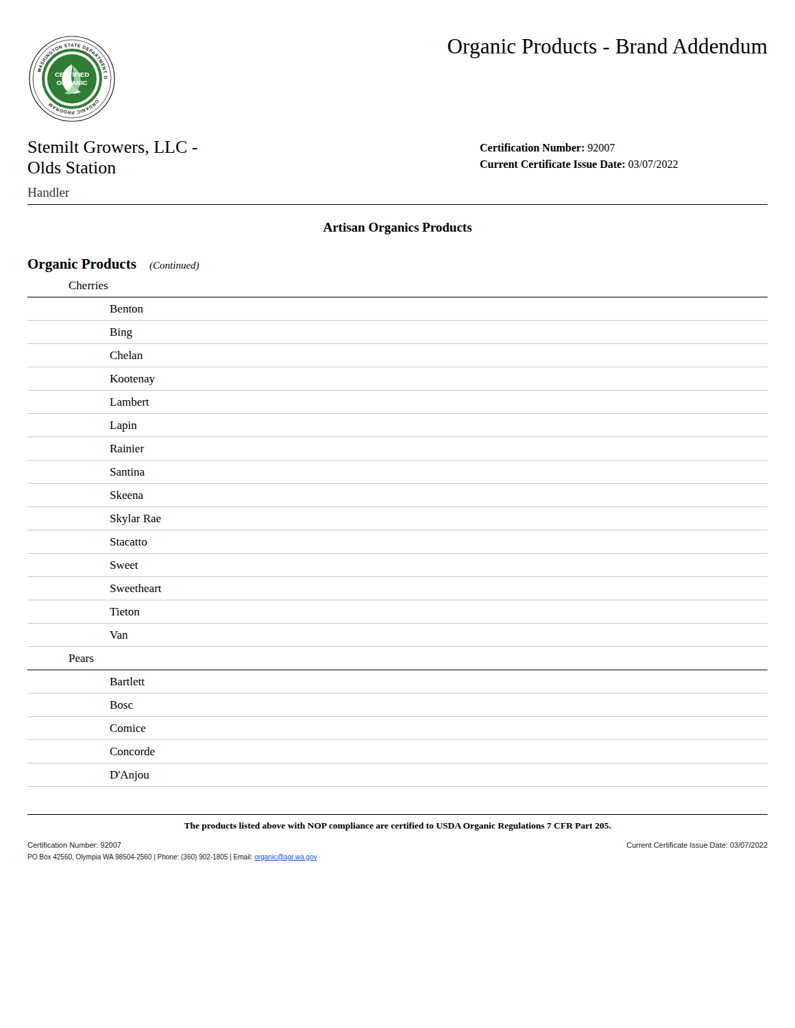CERTIFIED ORGANIC WASHINGTON STATE DEPARTMENT OF AGRICULTURE ORGANIC PROGRAM
Organic Products - Brand Addendum
Stemilt Growers, LLC -
Olds Station
Handler
Certification Number: 92007
Current Certificate Issue Date: 03/07/2022
Artisan Organics Products
Organic Products (Continued)
| Cherries |
| Benton |
| Bing |
| Chelan |
| Kootenay |
| Lambert |
| Lapin |
| Rainier |
| Santina |
| Skeena |
| Skylar Rae |
| Stacatto |
| Sweet |
| Sweetheart |
| Tieton |
| Van |
| Pears |
| Bartlett |
| Bosc |
| Comice |
| Concorde |
| D'Anjou |
The products listed above with NOP compliance are certified to USDA Organic Regulations 7 CFR Part 205.
Certification Number: 92007
Current Certificate Issue Date: 03/07/2022
PO Box 42560, Olympia WA 98504-2560 | Phone: (360) 902-1805 | Email: organic@agr.wa.gov